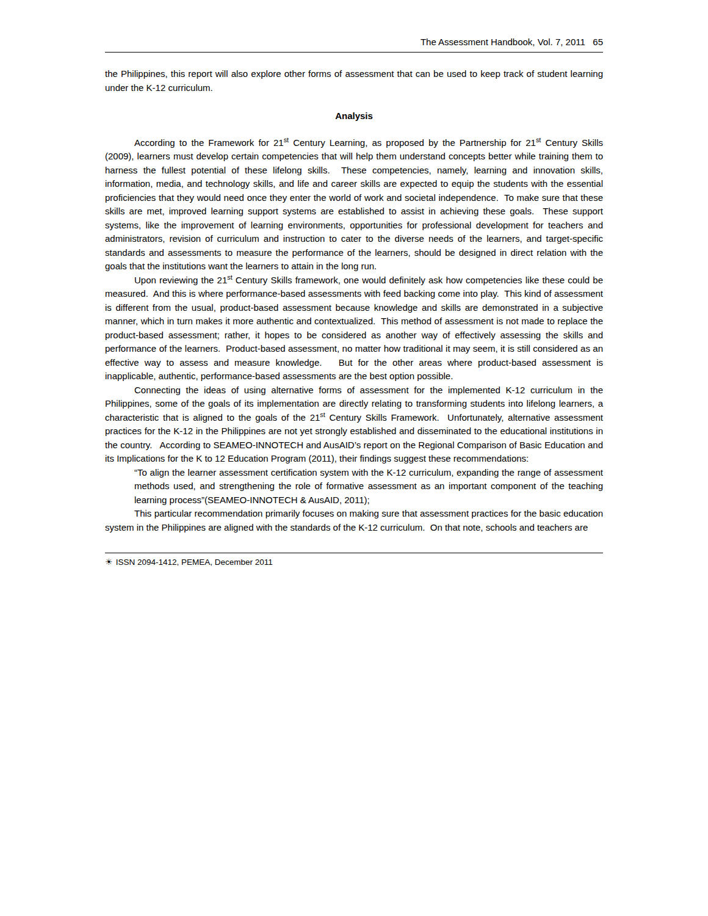The Assessment Handbook, Vol. 7, 2011 65
the Philippines, this report will also explore other forms of assessment that can be used to keep track of student learning under the K-12 curriculum.
Analysis
According to the Framework for 21st Century Learning, as proposed by the Partnership for 21st Century Skills (2009), learners must develop certain competencies that will help them understand concepts better while training them to harness the fullest potential of these lifelong skills. These competencies, namely, learning and innovation skills, information, media, and technology skills, and life and career skills are expected to equip the students with the essential proficiencies that they would need once they enter the world of work and societal independence. To make sure that these skills are met, improved learning support systems are established to assist in achieving these goals. These support systems, like the improvement of learning environments, opportunities for professional development for teachers and administrators, revision of curriculum and instruction to cater to the diverse needs of the learners, and target-specific standards and assessments to measure the performance of the learners, should be designed in direct relation with the goals that the institutions want the learners to attain in the long run.
Upon reviewing the 21st Century Skills framework, one would definitely ask how competencies like these could be measured. And this is where performance-based assessments with feed backing come into play. This kind of assessment is different from the usual, product-based assessment because knowledge and skills are demonstrated in a subjective manner, which in turn makes it more authentic and contextualized. This method of assessment is not made to replace the product-based assessment; rather, it hopes to be considered as another way of effectively assessing the skills and performance of the learners. Product-based assessment, no matter how traditional it may seem, it is still considered as an effective way to assess and measure knowledge. But for the other areas where product-based assessment is inapplicable, authentic, performance-based assessments are the best option possible.
Connecting the ideas of using alternative forms of assessment for the implemented K-12 curriculum in the Philippines, some of the goals of its implementation are directly relating to transforming students into lifelong learners, a characteristic that is aligned to the goals of the 21st Century Skills Framework. Unfortunately, alternative assessment practices for the K-12 in the Philippines are not yet strongly established and disseminated to the educational institutions in the country. According to SEAMEO-INNOTECH and AusAID’s report on the Regional Comparison of Basic Education and its Implications for the K to 12 Education Program (2011), their findings suggest these recommendations:
“To align the learner assessment certification system with the K-12 curriculum, expanding the range of assessment methods used, and strengthening the role of formative assessment as an important component of the teaching learning process”(SEAMEO-INNOTECH & AusAID, 2011);
This particular recommendation primarily focuses on making sure that assessment practices for the basic education system in the Philippines are aligned with the standards of the K-12 curriculum. On that note, schools and teachers are
☀ISSN 2094-1412, PEMEA, December 2011